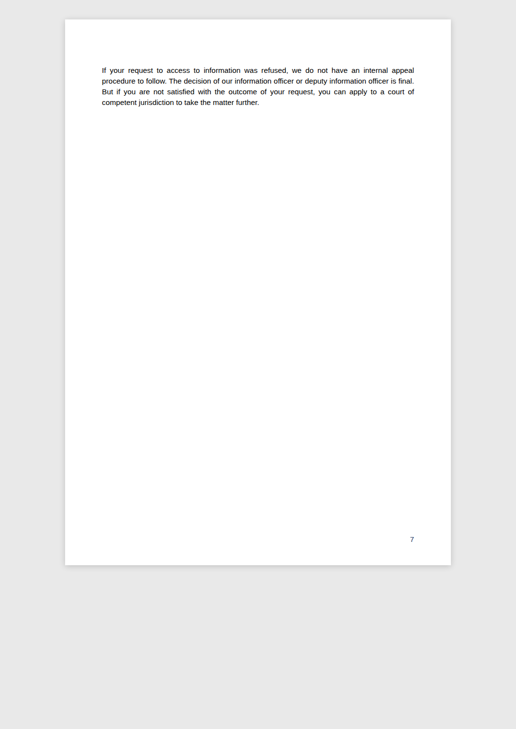If your request to access to information was refused, we do not have an internal appeal procedure to follow. The decision of our information officer or deputy information officer is final. But if you are not satisfied with the outcome of your request, you can apply to a court of competent jurisdiction to take the matter further.
7